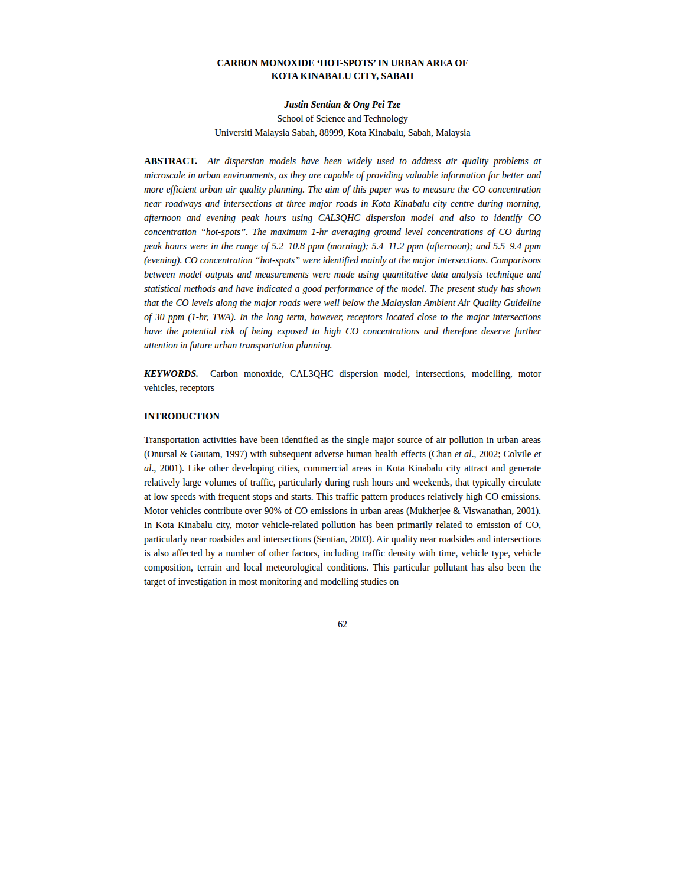Carbon Monoxide ‘Hot-Spots’ in Urban Area of
Kota Kinabalu City, Sabah
Justin Sentian & Ong Pei Tze
School of Science and Technology
Universiti Malaysia Sabah, 88999, Kota Kinabalu, Sabah, Malaysia
Abstract. Air dispersion models have been widely used to address air quality problems at microscale in urban environments, as they are capable of providing valuable information for better and more efficient urban air quality planning. The aim of this paper was to measure the CO concentration near roadways and intersections at three major roads in Kota Kinabalu city centre during morning, afternoon and evening peak hours using CAL3QHC dispersion model and also to identify CO concentration “hot-spots”. The maximum 1-hr averaging ground level concentrations of CO during peak hours were in the range of 5.2–10.8 ppm (morning); 5.4–11.2 ppm (afternoon); and 5.5–9.4 ppm (evening). CO concentration “hot-spots” were identified mainly at the major intersections. Comparisons between model outputs and measurements were made using quantitative data analysis technique and statistical methods and have indicated a good performance of the model. The present study has shown that the CO levels along the major roads were well below the Malaysian Ambient Air Quality Guideline of 30 ppm (1-hr, TWA). In the long term, however, receptors located close to the major intersections have the potential risk of being exposed to high CO concentrations and therefore deserve further attention in future urban transportation planning.
Keywords. Carbon monoxide, CAL3QHC dispersion model, intersections, modelling, motor vehicles, receptors
Introduction
Transportation activities have been identified as the single major source of air pollution in urban areas (Onursal & Gautam, 1997) with subsequent adverse human health effects (Chan et al., 2002; Colvile et al., 2001). Like other developing cities, commercial areas in Kota Kinabalu city attract and generate relatively large volumes of traffic, particularly during rush hours and weekends, that typically circulate at low speeds with frequent stops and starts. This traffic pattern produces relatively high CO emissions. Motor vehicles contribute over 90% of CO emissions in urban areas (Mukherjee & Viswanathan, 2001). In Kota Kinabalu city, motor vehicle-related pollution has been primarily related to emission of CO, particularly near roadsides and intersections (Sentian, 2003). Air quality near roadsides and intersections is also affected by a number of other factors, including traffic density with time, vehicle type, vehicle composition, terrain and local meteorological conditions. This particular pollutant has also been the target of investigation in most monitoring and modelling studies on
62